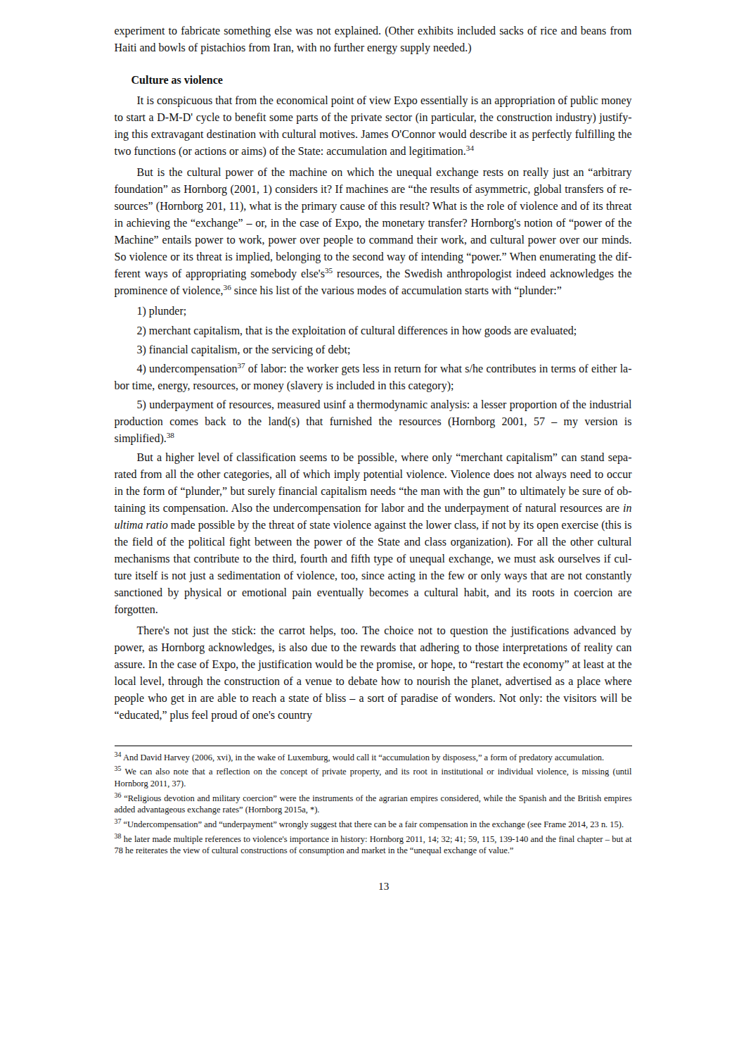experiment to fabricate something else was not explained. (Other exhibits included sacks of rice and beans from Haiti and bowls of pistachios from Iran, with no further energy supply needed.)
Culture as violence
It is conspicuous that from the economical point of view Expo essentially is an appropriation of public money to start a D-M-D' cycle to benefit some parts of the private sector (in particular, the construction industry) justifying this extravagant destination with cultural motives. James O'Connor would describe it as perfectly fulfilling the two functions (or actions or aims) of the State: accumulation and legitimation.34
But is the cultural power of the machine on which the unequal exchange rests on really just an “arbitrary foundation” as Hornborg (2001, 1) considers it? If machines are “the results of asymmetric, global transfers of resources” (Hornborg 201, 11), what is the primary cause of this result? What is the role of violence and of its threat in achieving the “exchange” – or, in the case of Expo, the monetary transfer? Hornborg's notion of “power of the Machine” entails power to work, power over people to command their work, and cultural power over our minds. So violence or its threat is implied, belonging to the second way of intending “power.” When enumerating the different ways of appropriating somebody else's35 resources, the Swedish anthropologist indeed acknowledges the prominence of violence,36 since his list of the various modes of accumulation starts with “plunder:”
1) plunder;
2) merchant capitalism, that is the exploitation of cultural differences in how goods are evaluated;
3) financial capitalism, or the servicing of debt;
4) undercompensation37 of labor: the worker gets less in return for what s/he contributes in terms of either labor time, energy, resources, or money (slavery is included in this category);
5) underpayment of resources, measured usinf a thermodynamic analysis: a lesser proportion of the industrial production comes back to the land(s) that furnished the resources (Hornborg 2001, 57 – my version is simplified).38
But a higher level of classification seems to be possible, where only “merchant capitalism” can stand separated from all the other categories, all of which imply potential violence. Violence does not always need to occur in the form of “plunder,” but surely financial capitalism needs “the man with the gun” to ultimately be sure of obtaining its compensation. Also the undercompensation for labor and the underpayment of natural resources are in ultima ratio made possible by the threat of state violence against the lower class, if not by its open exercise (this is the field of the political fight between the power of the State and class organization). For all the other cultural mechanisms that contribute to the third, fourth and fifth type of unequal exchange, we must ask ourselves if culture itself is not just a sedimentation of violence, too, since acting in the few or only ways that are not constantly sanctioned by physical or emotional pain eventually becomes a cultural habit, and its roots in coercion are forgotten.
There's not just the stick: the carrot helps, too. The choice not to question the justifications advanced by power, as Hornborg acknowledges, is also due to the rewards that adhering to those interpretations of reality can assure. In the case of Expo, the justification would be the promise, or hope, to “restart the economy” at least at the local level, through the construction of a venue to debate how to nourish the planet, advertised as a place where people who get in are able to reach a state of bliss – a sort of paradise of wonders. Not only: the visitors will be “educated,” plus feel proud of one's country
34 And David Harvey (2006, xvi), in the wake of Luxemburg, would call it “accumulation by disposess,” a form of predatory accumulation.
35 We can also note that a reflection on the concept of private property, and its root in institutional or individual violence, is missing (until Hornborg 2011, 37).
36 “Religious devotion and military coercion” were the instruments of the agrarian empires considered, while the Spanish and the British empires added advantageous exchange rates” (Hornborg 2015a, *).
37 “Undercompensation” and “underpayment” wrongly suggest that there can be a fair compensation in the exchange (see Frame 2014, 23 n. 15).
38 he later made multiple references to violence's importance in history: Hornborg 2011, 14; 32; 41; 59, 115, 139-140 and the final chapter – but at 78 he reiterates the view of cultural constructions of consumption and market in the “unequal exchange of value.”
13